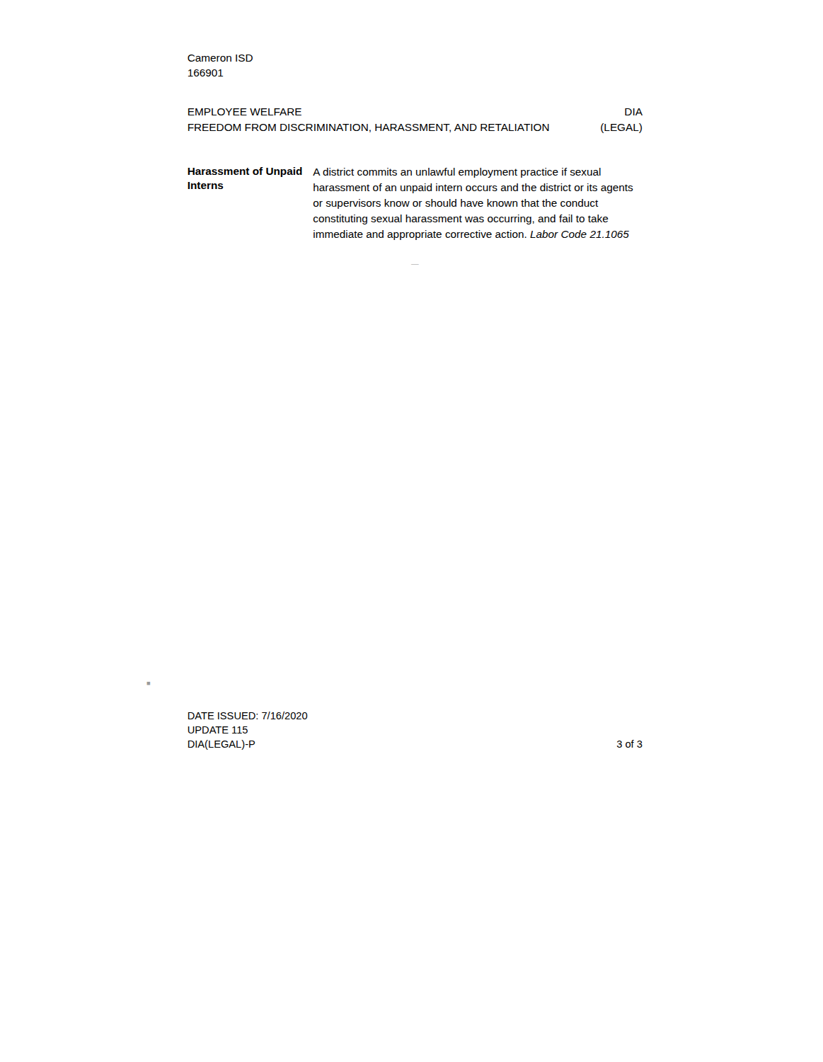Cameron ISD
166901
EMPLOYEE WELFARE
FREEDOM FROM DISCRIMINATION, HARASSMENT, AND RETALIATION
DIA
(LEGAL)
Harassment of Unpaid Interns
A district commits an unlawful employment practice if sexual harassment of an unpaid intern occurs and the district or its agents or supervisors know or should have known that the conduct constituting sexual harassment was occurring, and fail to take immediate and appropriate corrective action. Labor Code 21.1065
—
■
DATE ISSUED: 7/16/2020 UPDATE 115 DIA(LEGAL)-P
3 of 3